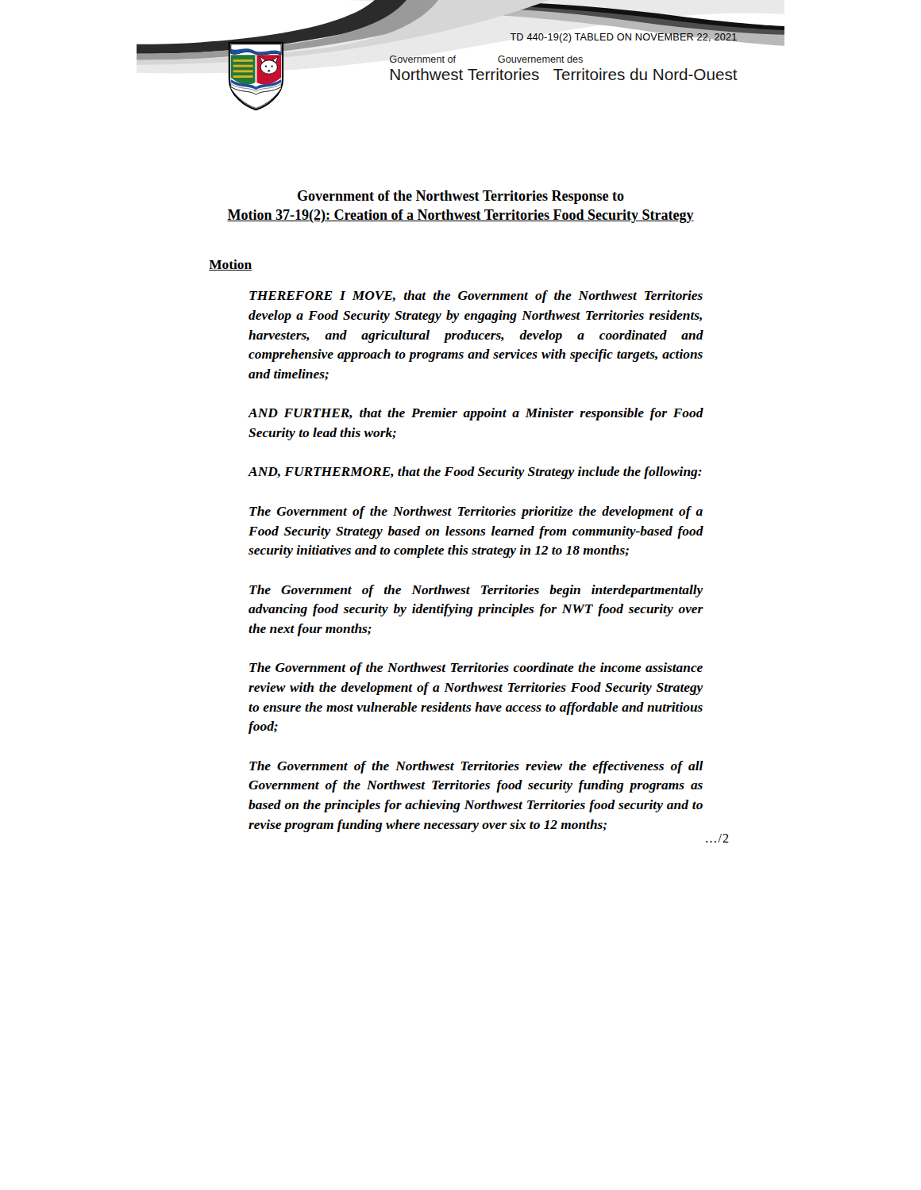TD 440-19(2) TABLED ON NOVEMBER 22, 2021
Government of Gouvernement des
Northwest Territories Territoires du Nord-Ouest
Government of the Northwest Territories Response to Motion 37-19(2): Creation of a Northwest Territories Food Security Strategy
Motion
THEREFORE I MOVE, that the Government of the Northwest Territories develop a Food Security Strategy by engaging Northwest Territories residents, harvesters, and agricultural producers, develop a coordinated and comprehensive approach to programs and services with specific targets, actions and timelines;
AND FURTHER, that the Premier appoint a Minister responsible for Food Security to lead this work;
AND, FURTHERMORE, that the Food Security Strategy include the following:
The Government of the Northwest Territories prioritize the development of a Food Security Strategy based on lessons learned from community-based food security initiatives and to complete this strategy in 12 to 18 months;
The Government of the Northwest Territories begin interdepartmentally advancing food security by identifying principles for NWT food security over the next four months;
The Government of the Northwest Territories coordinate the income assistance review with the development of a Northwest Territories Food Security Strategy to ensure the most vulnerable residents have access to affordable and nutritious food;
The Government of the Northwest Territories review the effectiveness of all Government of the Northwest Territories food security funding programs as based on the principles for achieving Northwest Territories food security and to revise program funding where necessary over six to 12 months;
…/2